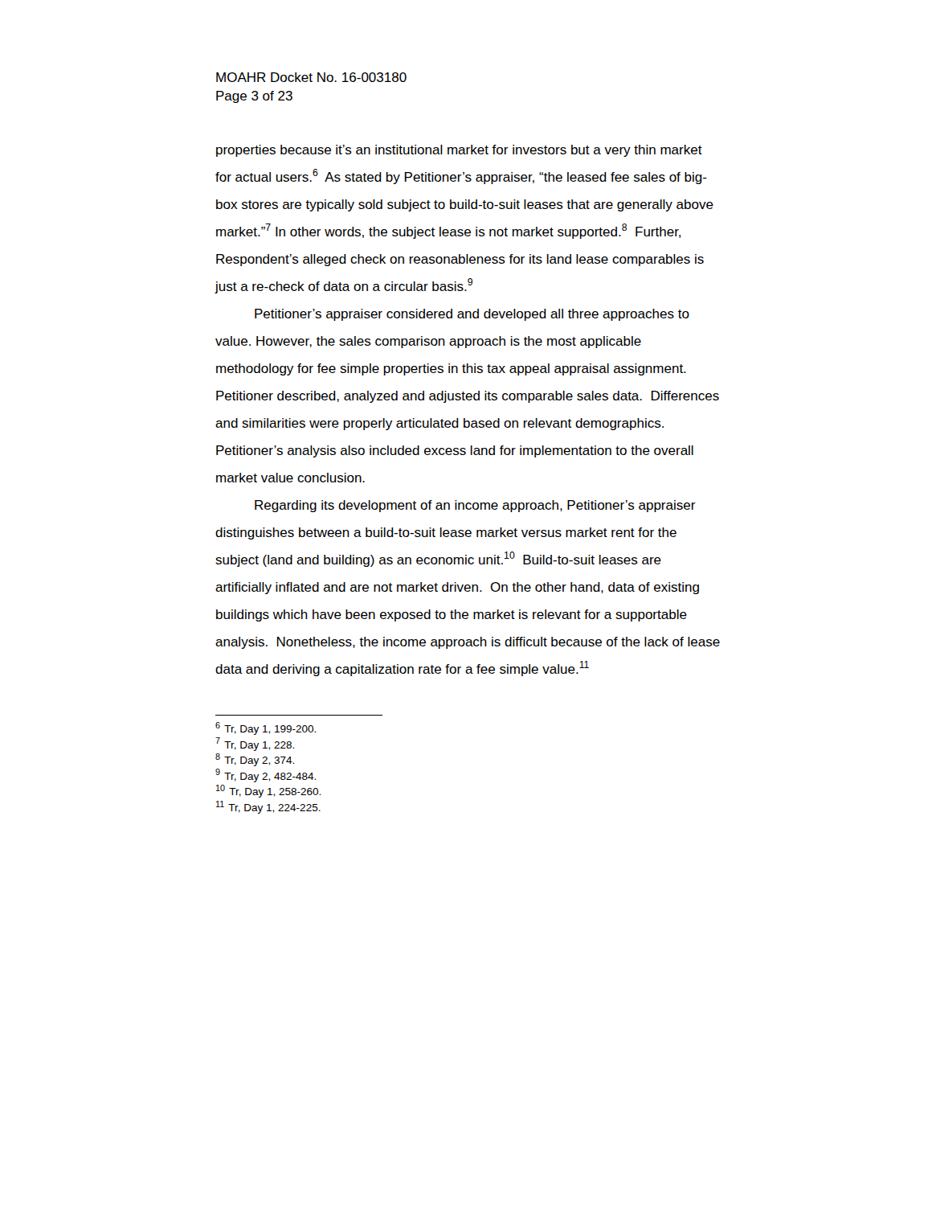MOAHR Docket No. 16-003180
Page 3 of 23
properties because it’s an institutional market for investors but a very thin market for actual users.6 As stated by Petitioner’s appraiser, “the leased fee sales of big-box stores are typically sold subject to build-to-suit leases that are generally above market.”7 In other words, the subject lease is not market supported.8 Further, Respondent’s alleged check on reasonableness for its land lease comparables is just a re-check of data on a circular basis.9
Petitioner’s appraiser considered and developed all three approaches to value. However, the sales comparison approach is the most applicable methodology for fee simple properties in this tax appeal appraisal assignment. Petitioner described, analyzed and adjusted its comparable sales data. Differences and similarities were properly articulated based on relevant demographics. Petitioner’s analysis also included excess land for implementation to the overall market value conclusion.
Regarding its development of an income approach, Petitioner’s appraiser distinguishes between a build-to-suit lease market versus market rent for the subject (land and building) as an economic unit.10 Build-to-suit leases are artificially inflated and are not market driven. On the other hand, data of existing buildings which have been exposed to the market is relevant for a supportable analysis. Nonetheless, the income approach is difficult because of the lack of lease data and deriving a capitalization rate for a fee simple value.11
6 Tr, Day 1, 199-200.
7 Tr, Day 1, 228.
8 Tr, Day 2, 374.
9 Tr, Day 2, 482-484.
10 Tr, Day 1, 258-260.
11 Tr, Day 1, 224-225.